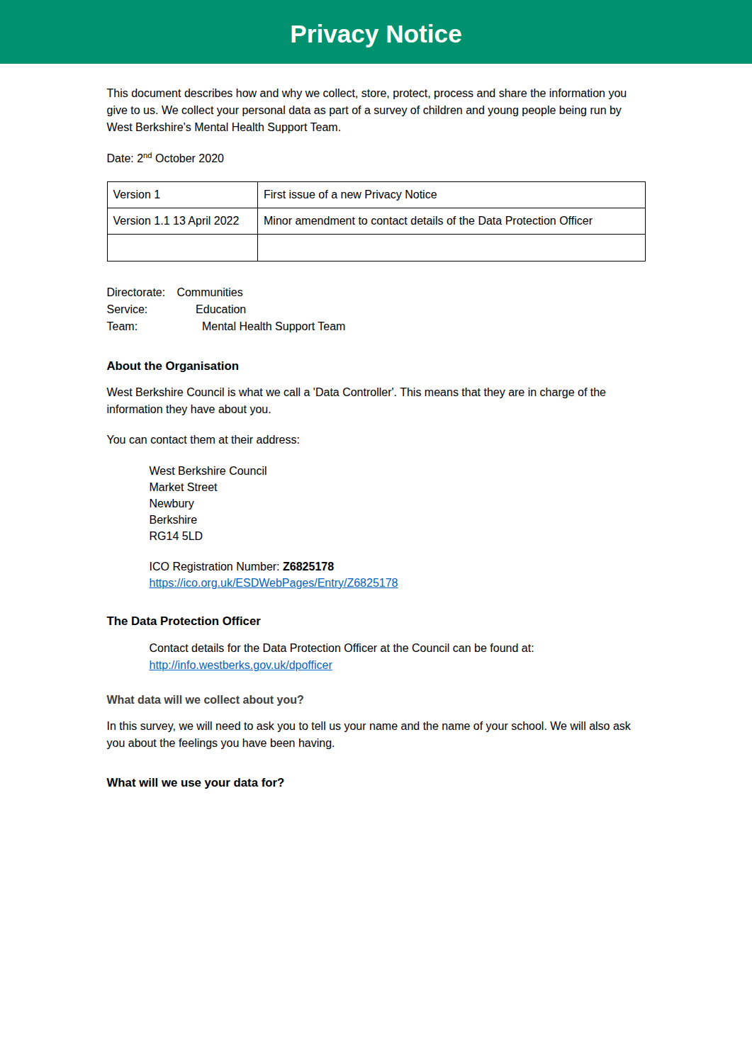Privacy Notice
This document describes how and why we collect, store, protect, process and share the information you give to us. We collect your personal data as part of a survey of children and young people being run by West Berkshire's Mental Health Support Team.
Date: 2nd October 2020
| Version 1 | First issue of a new Privacy Notice |
| Version 1.1 13 April 2022 | Minor amendment to contact details of the Data Protection Officer |
Directorate: Communities
Service: Education
Team: Mental Health Support Team
About the Organisation
West Berkshire Council is what we call a 'Data Controller'. This means that they are in charge of the information they have about you.
You can contact them at their address:
West Berkshire Council
Market Street
Newbury
Berkshire
RG14 5LD
ICO Registration Number: Z6825178
https://ico.org.uk/ESDWebPages/Entry/Z6825178
The Data Protection Officer
Contact details for the Data Protection Officer at the Council can be found at: http://info.westberks.gov.uk/dpofficer
What data will we collect about you?
In this survey, we will need to ask you to tell us your name and the name of your school. We will also ask you about the feelings you have been having.
What will we use your data for?